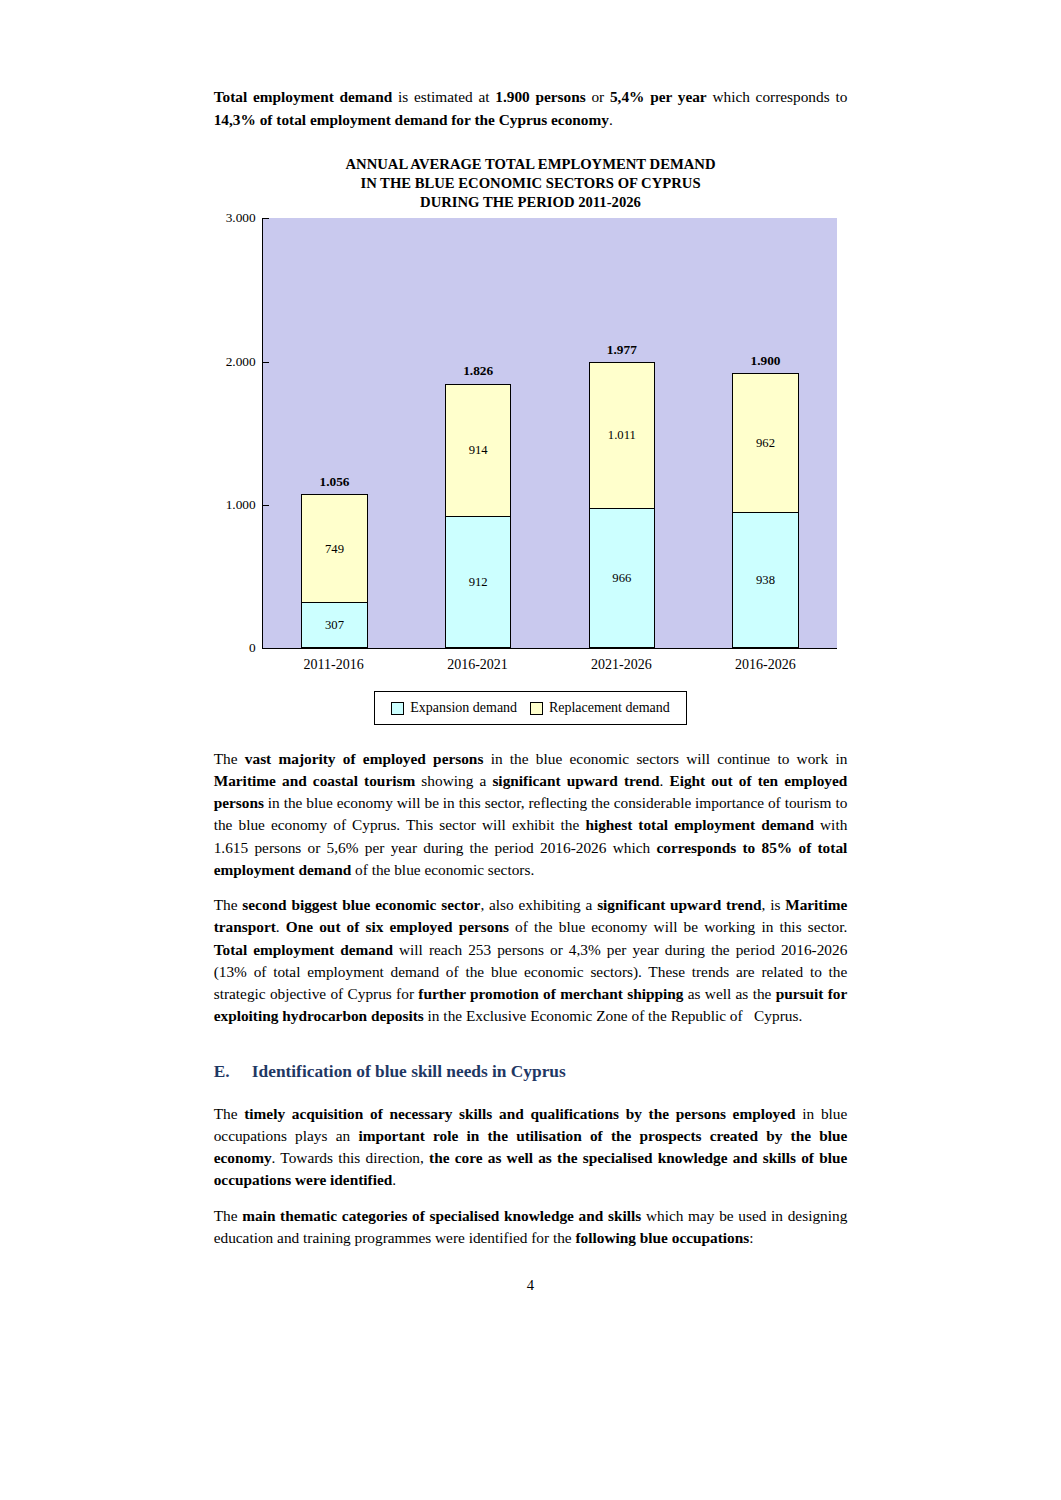Total employment demand is estimated at 1.900 persons or 5,4% per year which corresponds to 14,3% of total employment demand for the Cyprus economy.
ANNUAL AVERAGE TOTAL EMPLOYMENT DEMAND
IN THE BLUE ECONOMIC SECTORS OF CYPRUS
DURING THE PERIOD 2011-2026
3.000
2.000
1.000
0
1.056
749
307
1.826
914
912
1.977
1.011
966
1.900
962
938
2011-2016
2016-2021
2021-2026
2016-2026
Expansion demand Replacement demand
The vast majority of employed persons in the blue economic sectors will continue to work in Maritime and coastal tourism showing a significant upward trend. Eight out of ten employed persons in the blue economy will be in this sector, reflecting the considerable importance of tourism to the blue economy of Cyprus. This sector will exhibit the highest total employment demand with 1.615 persons or 5,6% per year during the period 2016-2026 which corresponds to 85% of total employment demand of the blue economic sectors.
The second biggest blue economic sector, also exhibiting a significant upward trend, is Maritime transport. One out of six employed persons of the blue economy will be working in this sector. Total employment demand will reach 253 persons or 4,3% per year during the period 2016-2026 (13% of total employment demand of the blue economic sectors). These trends are related to the strategic objective of Cyprus for further promotion of merchant shipping as well as the pursuit for exploiting hydrocarbon deposits in the Exclusive Economic Zone of the Republic of Cyprus.
E. Identification of blue skill needs in Cyprus
The timely acquisition of necessary skills and qualifications by the persons employed in blue occupations plays an important role in the utilisation of the prospects created by the blue economy. Towards this direction, the core as well as the specialised knowledge and skills of blue occupations were identified.
The main thematic categories of specialised knowledge and skills which may be used in designing education and training programmes were identified for the following blue occupations:
4